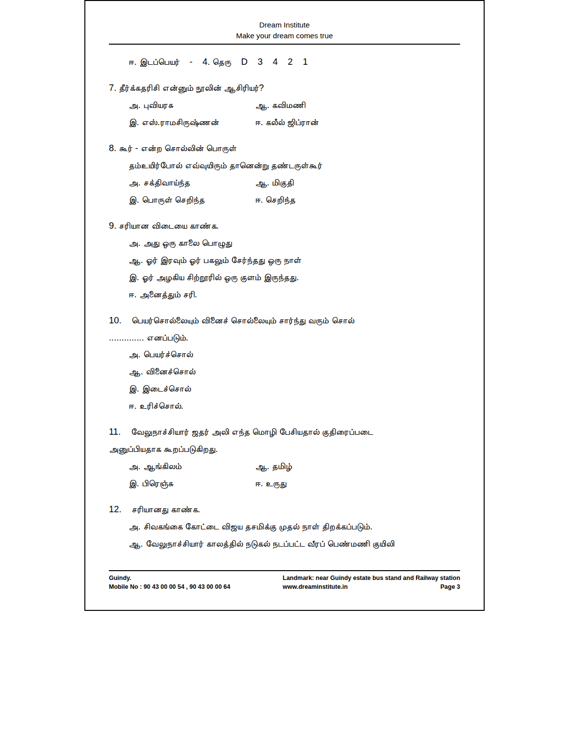Dream Institute
Make your dream comes true
ஈ. இடப்பெயர் - 4. தெரு D 3 4 2 1
7. தீர்க்கதரிசி என்னும் நூலின் ஆசிரியர்?
அ. புவியரசுஆ. கவிமணி
இ. எஸ்.ராமசிருஷ்ணன்ஈ. கலீல் ஜிப்ரான்
8. கூர் - என்ற சொல்லின் பொருள்
தம்உயிர்போல் எவ்வுயிரும் தானென்று தண்டருள்கூர்
அ. சக்திவாய்ந்த ஆ. மிகுதி
இ. பொருள் செறிந்த ஈ. செறிந்த
9. சரியான விடையை காண்க.
அ. அது ஒரு காலை பொழுது
ஆ. ஓர் இரவும் ஓர் பகலும் சேர்ந்தது ஒரு நாள்
இ. ஓர் அழகிய சிற்றூரில் ஒரு குளம் இருந்தது.
ஈ. அனைத்தும் சரி.
10. பெயர்சொல்லையும் வினைச் சொல்லையும் சார்ந்து வரும் சொல்
.............. எனப்படும்.
அ. பெயர்ச்சொல்
ஆ. வினைச்சொல்
இ. இடைச்சொல்
ஈ. உரிச்சொல்.
11. வேலுநாச்சியார் ஜதர் அலி எந்த மொழி பேசியதால் குதிரைப்படை
அனுப்பியதாக கூறப்படுகிறது.
அ. ஆங்கிலம்ஆ. தமிழ்
இ. பிரெஞ்சுஈ. உருது
12. சரியானது காண்க.
அ. சிவகங்கை கோட்டை விஜய தசமிக்கு முதல் நாள் திறக்கப்படும்.
ஆ. வேலுநாச்சியார் காலத்தில் நடுகல் நடப்பட்ட வீரப் பெண்மணி குயிலி
Guindy.
Mobile No : 90 43 00 00 54 , 90 43 00 00 64
Landmark: near Guindy estate bus stand and Railway station
www.dreaminstitute.in Page 3